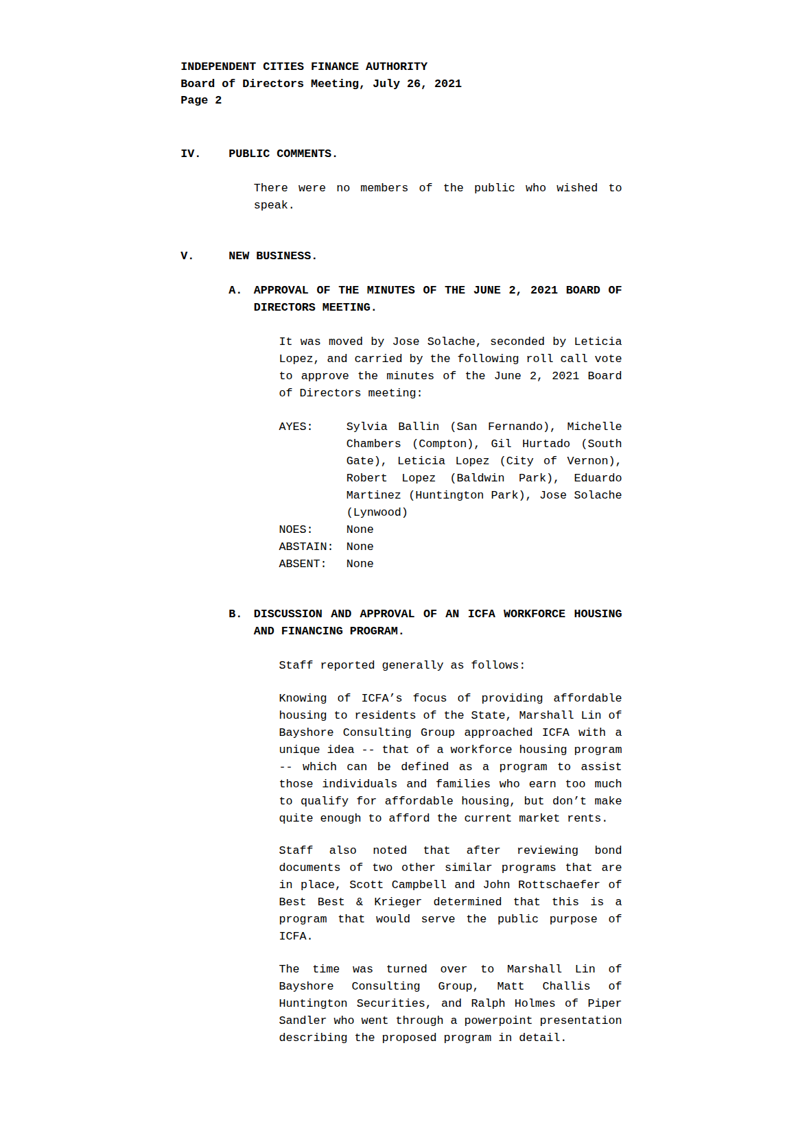INDEPENDENT CITIES FINANCE AUTHORITY
Board of Directors Meeting, July 26, 2021
Page 2
IV.
PUBLIC COMMENTS.
There were no members of the public who wished to speak.
V.
NEW BUSINESS.
A.
APPROVAL OF THE MINUTES OF THE JUNE 2, 2021 BOARD OF DIRECTORS MEETING.
It was moved by Jose Solache, seconded by Leticia Lopez, and carried by the following roll call vote to approve the minutes of the June 2, 2021 Board of Directors meeting:
| AYES: | Sylvia Ballin (San Fernando), Michelle Chambers (Compton), Gil Hurtado (South Gate), Leticia Lopez (City of Vernon), Robert Lopez (Baldwin Park), Eduardo Martinez (Huntington Park), Jose Solache (Lynwood) |
| NOES: | None |
| ABSTAIN: | None |
| ABSENT: | None |
B.
DISCUSSION AND APPROVAL OF AN ICFA WORKFORCE HOUSING AND FINANCING PROGRAM.
Staff reported generally as follows:
Knowing of ICFA’s focus of providing affordable housing to residents of the State, Marshall Lin of Bayshore Consulting Group approached ICFA with a unique idea -- that of a workforce housing program -- which can be defined as a program to assist those individuals and families who earn too much to qualify for affordable housing, but don’t make quite enough to afford the current market rents.
Staff also noted that after reviewing bond documents of two other similar programs that are in place, Scott Campbell and John Rottschaefer of Best Best & Krieger determined that this is a program that would serve the public purpose of ICFA.
The time was turned over to Marshall Lin of Bayshore Consulting Group, Matt Challis of Huntington Securities, and Ralph Holmes of Piper Sandler who went through a powerpoint presentation describing the proposed program in detail.